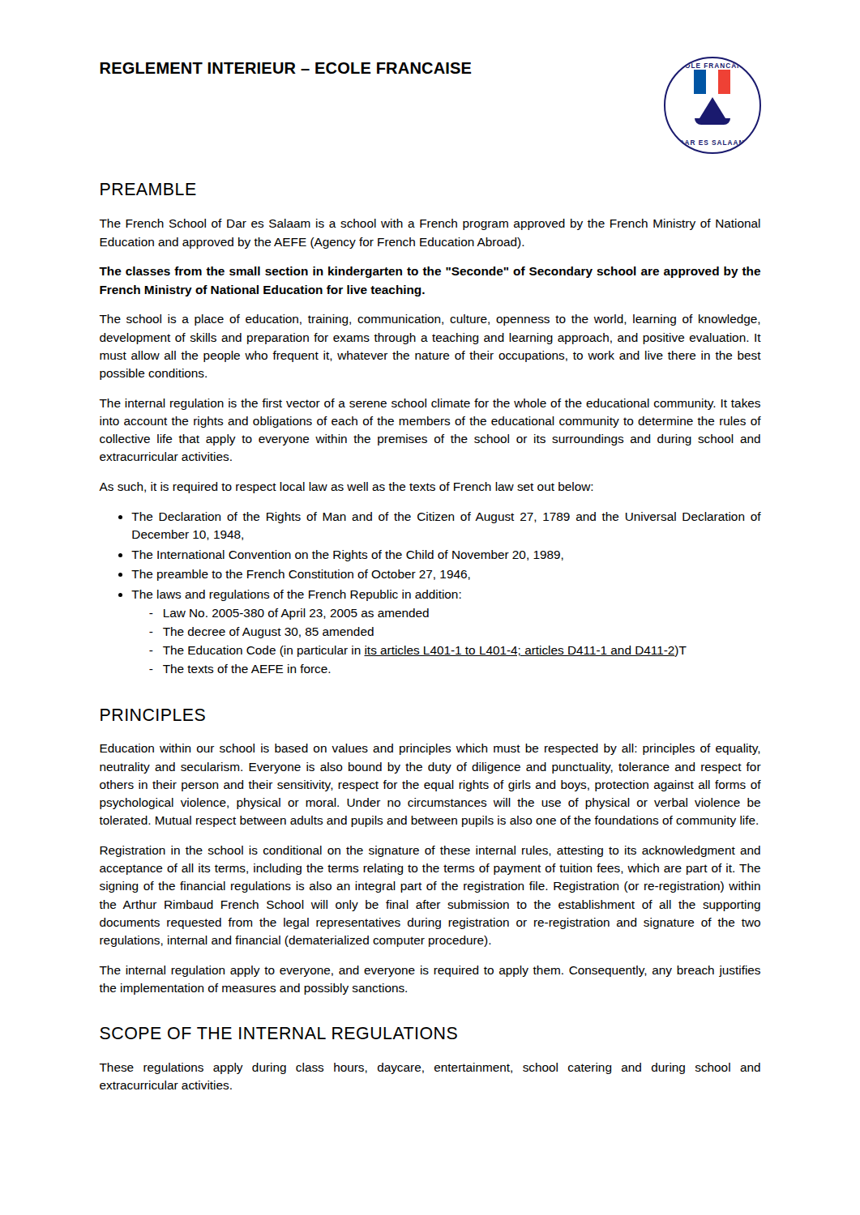ECOLE FRANCAISE
DAR ES SALAAM
REGLEMENT INTERIEUR – ECOLE FRANCAISE
PREAMBLE
The French School of Dar es Salaam is a school with a French program approved by the French Ministry of National Education and approved by the AEFE (Agency for French Education Abroad).
The classes from the small section in kindergarten to the "Seconde" of Secondary school are approved by the French Ministry of National Education for live teaching.
The school is a place of education, training, communication, culture, openness to the world, learning of knowledge, development of skills and preparation for exams through a teaching and learning approach, and positive evaluation. It must allow all the people who frequent it, whatever the nature of their occupations, to work and live there in the best possible conditions.
The internal regulation is the first vector of a serene school climate for the whole of the educational community. It takes into account the rights and obligations of each of the members of the educational community to determine the rules of collective life that apply to everyone within the premises of the school or its surroundings and during school and extracurricular activities.
As such, it is required to respect local law as well as the texts of French law set out below:
The Declaration of the Rights of Man and of the Citizen of August 27, 1789 and the Universal Declaration of December 10, 1948,
The International Convention on the Rights of the Child of November 20, 1989,
The preamble to the French Constitution of October 27, 1946,
The laws and regulations of the French Republic in addition:
Law No. 2005-380 of April 23, 2005 as amended
The decree of August 30, 85 amended
The Education Code (in particular in its articles L401-1 to L401-4; articles D411-1 and D411-2)T
The texts of the AEFE in force.
PRINCIPLES
Education within our school is based on values and principles which must be respected by all: principles of equality, neutrality and secularism. Everyone is also bound by the duty of diligence and punctuality, tolerance and respect for others in their person and their sensitivity, respect for the equal rights of girls and boys, protection against all forms of psychological violence, physical or moral. Under no circumstances will the use of physical or verbal violence be tolerated. Mutual respect between adults and pupils and between pupils is also one of the foundations of community life.
Registration in the school is conditional on the signature of these internal rules, attesting to its acknowledgment and acceptance of all its terms, including the terms relating to the terms of payment of tuition fees, which are part of it. The signing of the financial regulations is also an integral part of the registration file. Registration (or re-registration) within the Arthur Rimbaud French School will only be final after submission to the establishment of all the supporting documents requested from the legal representatives during registration or re-registration and signature of the two regulations, internal and financial (dematerialized computer procedure).
The internal regulation apply to everyone, and everyone is required to apply them. Consequently, any breach justifies the implementation of measures and possibly sanctions.
SCOPE OF THE INTERNAL REGULATIONS
These regulations apply during class hours, daycare, entertainment, school catering and during school and extracurricular activities.